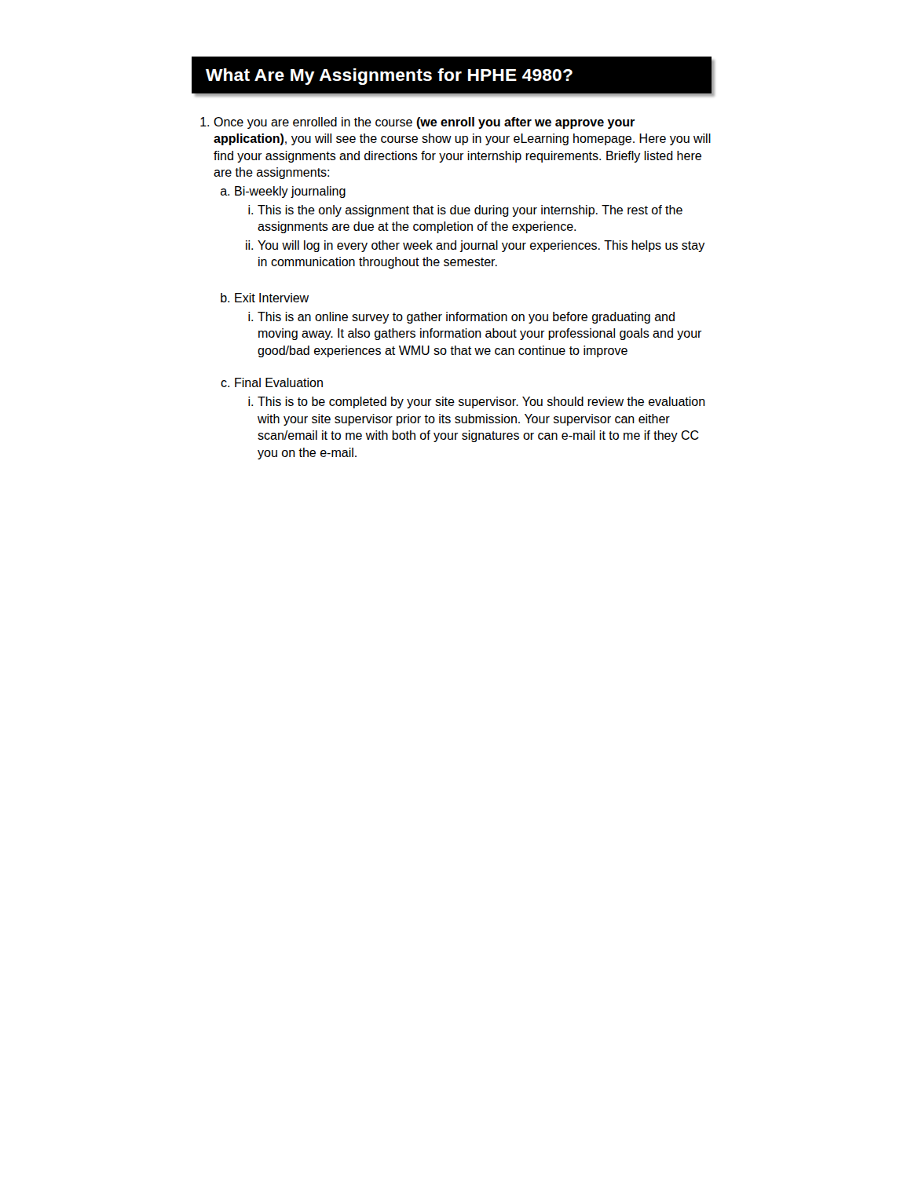What Are My Assignments for HPHE 4980?
Once you are enrolled in the course (we enroll you after we approve your application), you will see the course show up in your eLearning homepage. Here you will find your assignments and directions for your internship requirements. Briefly listed here are the assignments:
Bi-weekly journaling
This is the only assignment that is due during your internship. The rest of the assignments are due at the completion of the experience.
You will log in every other week and journal your experiences. This helps us stay in communication throughout the semester.
Exit Interview
This is an online survey to gather information on you before graduating and moving away. It also gathers information about your professional goals and your good/bad experiences at WMU so that we can continue to improve
Final Evaluation
This is to be completed by your site supervisor. You should review the evaluation with your site supervisor prior to its submission. Your supervisor can either scan/email it to me with both of your signatures or can e-mail it to me if they CC you on the e-mail.